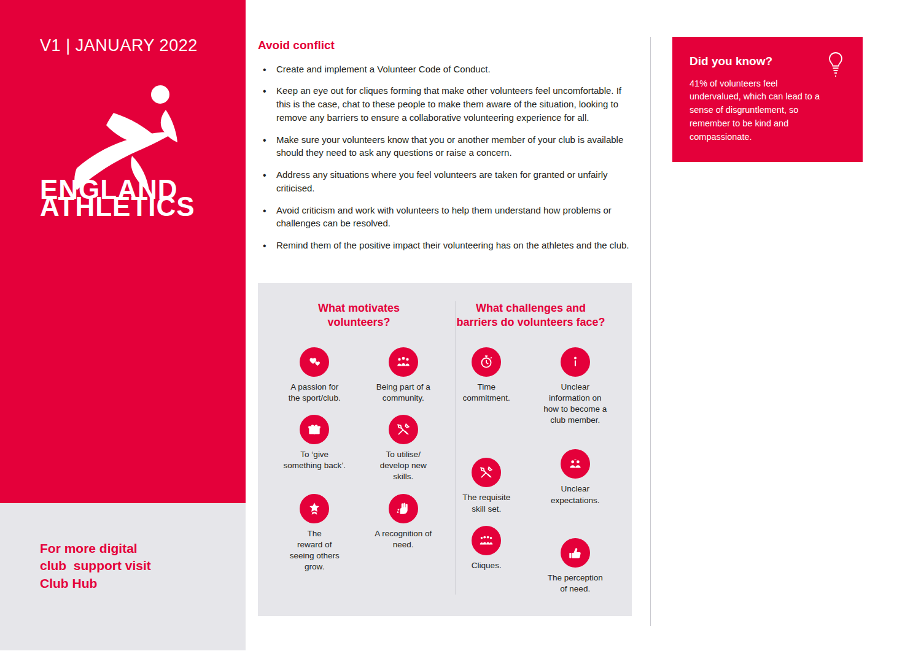V1 | JANUARY 2022
ENGLAND ATHLETICS
For more digital
club support visit
Club Hub
Avoid conflict
Create and implement a Volunteer Code of Conduct.
Keep an eye out for cliques forming that make other volunteers feel uncomfortable. If this is the case, chat to these people to make them aware of the situation, looking to remove any barriers to ensure a collaborative volunteering experience for all.
Make sure your volunteers know that you or another member of your club is available should they need to ask any questions or raise a concern.
Address any situations where you feel volunteers are taken for granted or unfairly criticised.
Avoid criticism and work with volunteers to help them understand how problems or challenges can be resolved.
Remind them of the positive impact their volunteering has on the athletes and the club.
What motivates
volunteers?
A passion for
the sport/club.
Being part of a
community.
To ‘give
something back’.
To utilise/
develop new
skills.
The
reward of
seeing others
grow.
A recognition of
need.
What challenges and
barriers do volunteers face?
Time
commitment.
Unclear
information on
how to become a
club member.
The requisite
skill set.
Unclear
expectations.
Cliques.
The perception
of need.
Did you know?
41% of volunteers feel undervalued, which can lead to a sense of disgruntlement, so remember to be kind and compassionate.